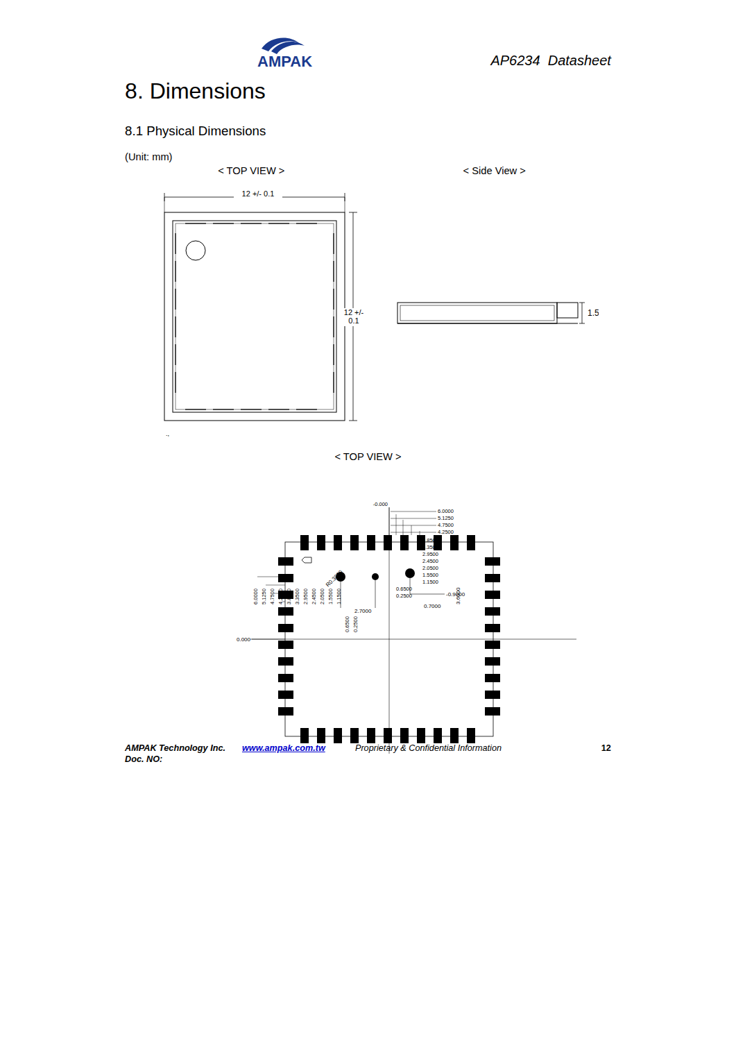AMPAK
AP6234 Datasheet
8. Dimensions
8.1 Physical Dimensions
(Unit: mm)
< TOP VIEW >
12 +/- 0.1 12 +/- 0.1 .,
< Side View >
1.5 +/- 0.1
< TOP VIEW >
R0.3000 -0.9000 0.7000 2.7000 3.6000 -0.000 6.0000 5.1250 4.7500 4.2500 3.8500 3.3500 2.9500 2.4500 2.0500 1.5500 1.1500 0.6500 0.2500 6.0000 5.1250 4.7500 4.2500 3.8500 3.3500 2.9500 2.4500 2.0500 1.5500 1.1500 0.6500 0.2500 0.000
AMPAK Technology Inc. www.ampak.com.tw Proprietary & Confidential Information 12
Doc. NO: